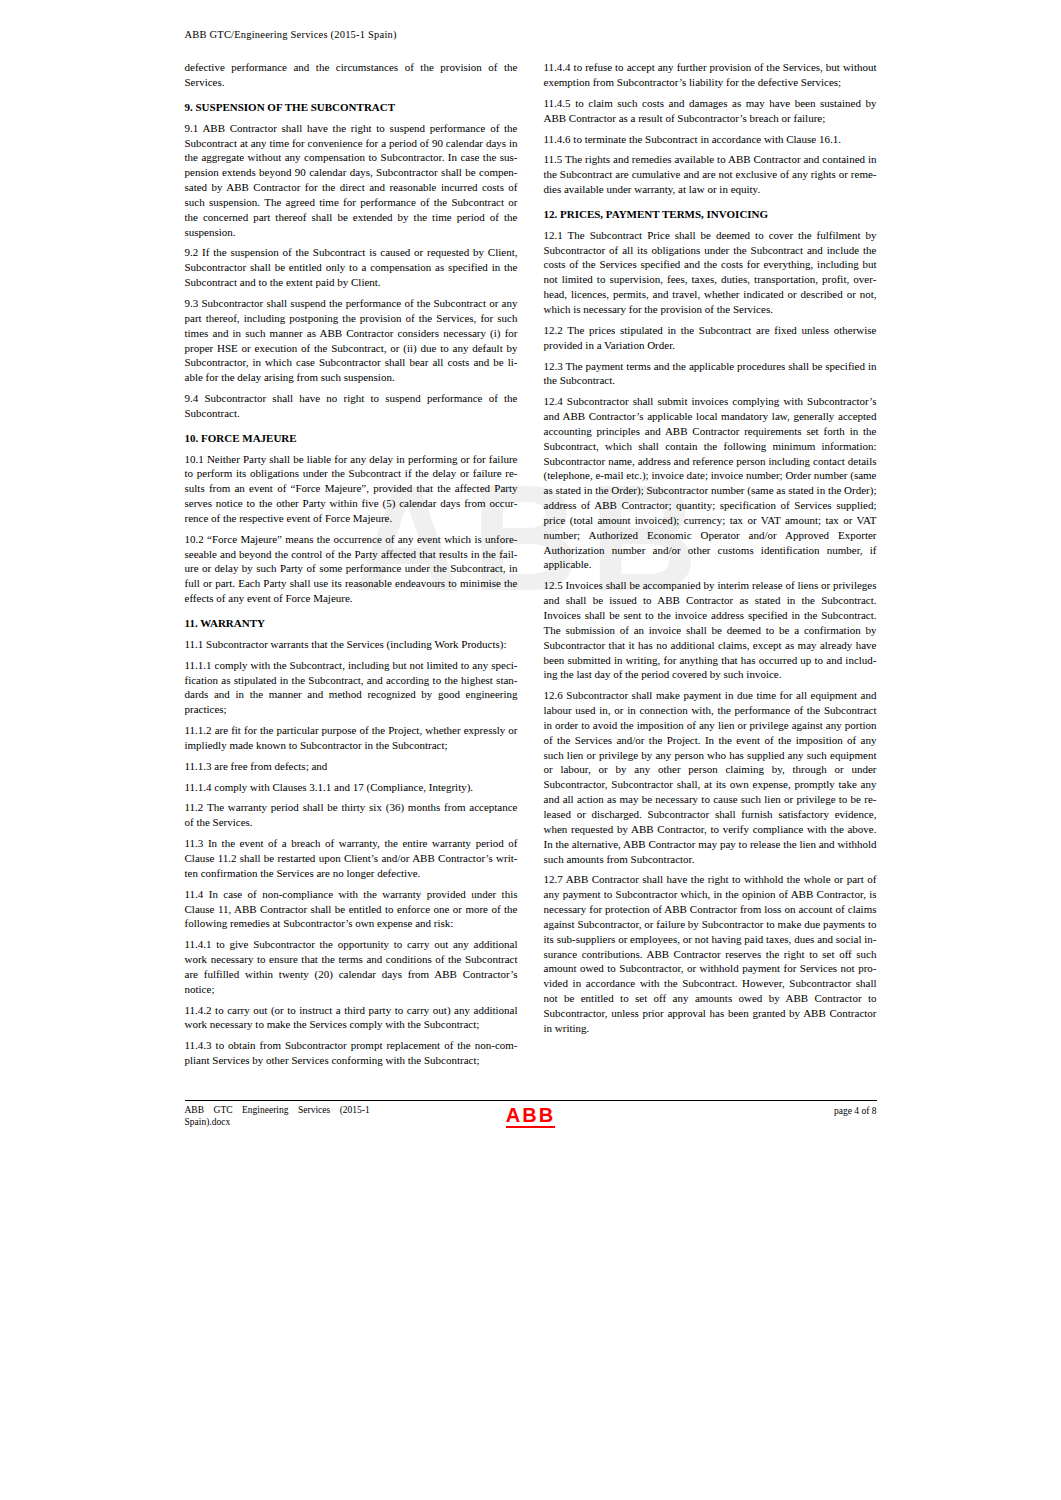ABB
ABB GTC/Engineering Services (2015-1 Spain)
defective performance and the circumstances of the provision of the Services.
9. Suspension of the Subcontract
9.1 ABB Contractor shall have the right to suspend performance of the Subcontract at any time for convenience for a period of 90 calendar days in the aggregate without any compensation to Subcontractor. In case the suspension extends beyond 90 calendar days, Subcontractor shall be compensated by ABB Contractor for the direct and reasonable incurred costs of such suspension. The agreed time for performance of the Subcontract or the concerned part thereof shall be extended by the time period of the suspension.
9.2 If the suspension of the Subcontract is caused or requested by Client, Subcontractor shall be entitled only to a compensation as specified in the Subcontract and to the extent paid by Client.
9.3 Subcontractor shall suspend the performance of the Subcontract or any part thereof, including postponing the provision of the Services, for such times and in such manner as ABB Contractor considers necessary (i) for proper HSE or execution of the Subcontract, or (ii) due to any default by Subcontractor, in which case Subcontractor shall bear all costs and be liable for the delay arising from such suspension.
9.4 Subcontractor shall have no right to suspend performance of the Subcontract.
10. Force Majeure
10.1 Neither Party shall be liable for any delay in performing or for failure to perform its obligations under the Subcontract if the delay or failure results from an event of “Force Majeure”, provided that the affected Party serves notice to the other Party within five (5) calendar days from occurrence of the respective event of Force Majeure.
10.2 “Force Majeure” means the occurrence of any event which is unforeseeable and beyond the control of the Party affected that results in the failure or delay by such Party of some performance under the Subcontract, in full or part. Each Party shall use its reasonable endeavours to minimise the effects of any event of Force Majeure.
11. Warranty
11.1 Subcontractor warrants that the Services (including Work Products):
11.1.1 comply with the Subcontract, including but not limited to any specification as stipulated in the Subcontract, and according to the highest standards and in the manner and method recognized by good engineering practices;
11.1.2 are fit for the particular purpose of the Project, whether expressly or impliedly made known to Subcontractor in the Subcontract;
11.1.3 are free from defects; and
11.1.4 comply with Clauses 3.1.1 and 17 (Compliance, Integrity).
11.2 The warranty period shall be thirty six (36) months from acceptance of the Services.
11.3 In the event of a breach of warranty, the entire warranty period of Clause 11.2 shall be restarted upon Client’s and/or ABB Contractor’s written confirmation the Services are no longer defective.
11.4 In case of non-compliance with the warranty provided under this Clause 11, ABB Contractor shall be entitled to enforce one or more of the following remedies at Subcontractor’s own expense and risk:
11.4.1 to give Subcontractor the opportunity to carry out any additional work necessary to ensure that the terms and conditions of the Subcontract are fulfilled within twenty (20) calendar days from ABB Contractor’s notice;
11.4.2 to carry out (or to instruct a third party to carry out) any additional work necessary to make the Services comply with the Subcontract;
11.4.3 to obtain from Subcontractor prompt replacement of the non-compliant Services by other Services conforming with the Subcontract;
11.4.4 to refuse to accept any further provision of the Services, but without exemption from Subcontractor’s liability for the defective Services;
11.4.5 to claim such costs and damages as may have been sustained by ABB Contractor as a result of Subcontractor’s breach or failure;
11.4.6 to terminate the Subcontract in accordance with Clause 16.1.
11.5 The rights and remedies available to ABB Contractor and contained in the Subcontract are cumulative and are not exclusive of any rights or remedies available under warranty, at law or in equity.
12. Prices, Payment Terms, Invoicing
12.1 The Subcontract Price shall be deemed to cover the fulfilment by Subcontractor of all its obligations under the Subcontract and include the costs of the Services specified and the costs for everything, including but not limited to supervision, fees, taxes, duties, transportation, profit, overhead, licences, permits, and travel, whether indicated or described or not, which is necessary for the provision of the Services.
12.2 The prices stipulated in the Subcontract are fixed unless otherwise provided in a Variation Order.
12.3 The payment terms and the applicable procedures shall be specified in the Subcontract.
12.4 Subcontractor shall submit invoices complying with Subcontractor’s and ABB Contractor’s applicable local mandatory law, generally accepted accounting principles and ABB Contractor requirements set forth in the Subcontract, which shall contain the following minimum information: Subcontractor name, address and reference person including contact details (telephone, e-mail etc.); invoice date; invoice number; Order number (same as stated in the Order); Subcontractor number (same as stated in the Order); address of ABB Contractor; quantity; specification of Services supplied; price (total amount invoiced); currency; tax or VAT amount; tax or VAT number; Authorized Economic Operator and/or Approved Exporter Authorization number and/or other customs identification number, if applicable.
12.5 Invoices shall be accompanied by interim release of liens or privileges and shall be issued to ABB Contractor as stated in the Subcontract. Invoices shall be sent to the invoice address specified in the Subcontract. The submission of an invoice shall be deemed to be a confirmation by Subcontractor that it has no additional claims, except as may already have been submitted in writing, for anything that has occurred up to and including the last day of the period covered by such invoice.
12.6 Subcontractor shall make payment in due time for all equipment and labour used in, or in connection with, the performance of the Subcontract in order to avoid the imposition of any lien or privilege against any portion of the Services and/or the Project. In the event of the imposition of any such lien or privilege by any person who has supplied any such equipment or labour, or by any other person claiming by, through or under Subcontractor, Subcontractor shall, at its own expense, promptly take any and all action as may be necessary to cause such lien or privilege to be released or discharged. Subcontractor shall furnish satisfactory evidence, when requested by ABB Contractor, to verify compliance with the above. In the alternative, ABB Contractor may pay to release the lien and withhold such amounts from Subcontractor.
12.7 ABB Contractor shall have the right to withhold the whole or part of any payment to Subcontractor which, in the opinion of ABB Contractor, is necessary for protection of ABB Contractor from loss on account of claims against Subcontractor, or failure by Subcontractor to make due payments to its sub-suppliers or employees, or not having paid taxes, dues and social insurance contributions. ABB Contractor reserves the right to set off such amount owed to Subcontractor, or withhold payment for Services not provided in accordance with the Subcontract. However, Subcontractor shall not be entitled to set off any amounts owed by ABB Contractor to Subcontractor, unless prior approval has been granted by ABB Contractor in writing.
ABB GTC Engineering Services (2015-1 Spain).docx
ABB
page 4 of 8